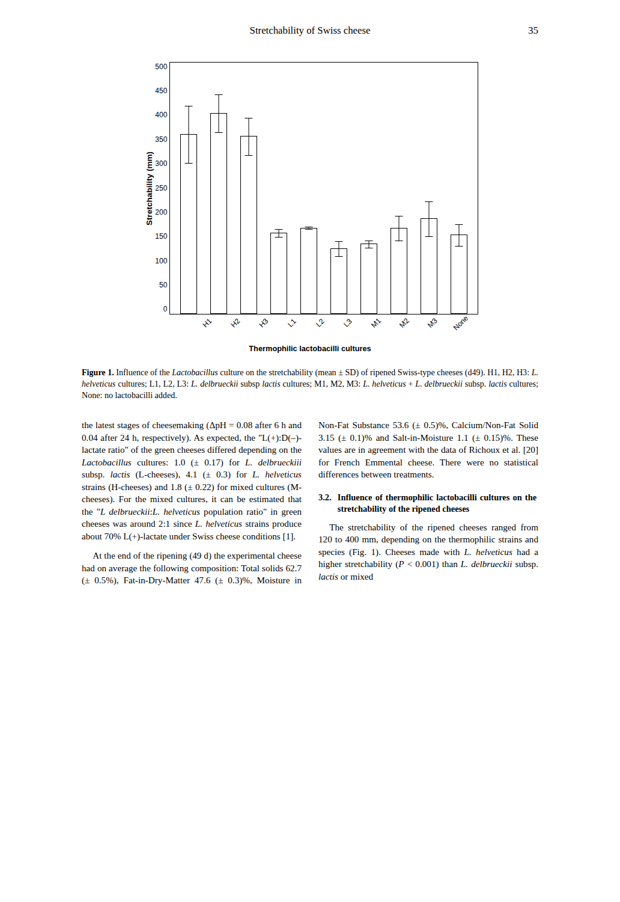Stretchability of Swiss cheese 35
Stretchability (mm)
500
450
400
350
300
250
200
150
100
50
0
H1 H2 H3 L1 L2 L3 M1 M2 M3 None
Thermophilic lactobacilli cultures
Figure 1. Influence of the Lactobacillus culture on the stretchability (mean ± SD) of ripened Swiss-type cheeses (d49). H1, H2, H3: L. helveticus cultures; L1, L2, L3: L. delbrueckii subsp lactis cultures; M1, M2, M3: L. helveticus + L. delbrueckii subsp. lactis cultures; None: no lactobacilli added.
the latest stages of cheesemaking (ΔpH = 0.08 after 6 h and 0.04 after 24 h, respectively). As expected, the "L(+):D(–)-lactate ratio" of the green cheeses differed depending on the Lactobacillus cultures: 1.0 (± 0.17) for L. delbrueckiii subsp. lactis (L-cheeses), 4.1 (± 0.3) for L. helveticus strains (H-cheeses) and 1.8 (± 0.22) for mixed cultures (M-cheeses). For the mixed cultures, it can be estimated that the "L delbrueckii:L. helveticus population ratio" in green cheeses was around 2:1 since L. helveticus strains produce about 70% L(+)-lactate under Swiss cheese conditions [1].
At the end of the ripening (49 d) the experimental cheese had on average the following composition: Total solids 62.7 (± 0.5%), Fat-in-Dry-Matter 47.6 (± 0.3)%, Moisture in Non-Fat Substance 53.6 (± 0.5)%, Calcium/Non-Fat Solid 3.15 (± 0.1)% and Salt-in-Moisture 1.1 (± 0.15)%. These values are in agreement with the data of Richoux et al. [20] for French Emmental cheese. There were no statistical differences between treatments.
3.2. Influence of thermophilic lactobacilli cultures on the stretchability of the ripened cheeses
The stretchability of the ripened cheeses ranged from 120 to 400 mm, depending on the thermophilic strains and species (Fig. 1). Cheeses made with L. helveticus had a higher stretchability (P < 0.001) than L. delbrueckii subsp. lactis or mixed